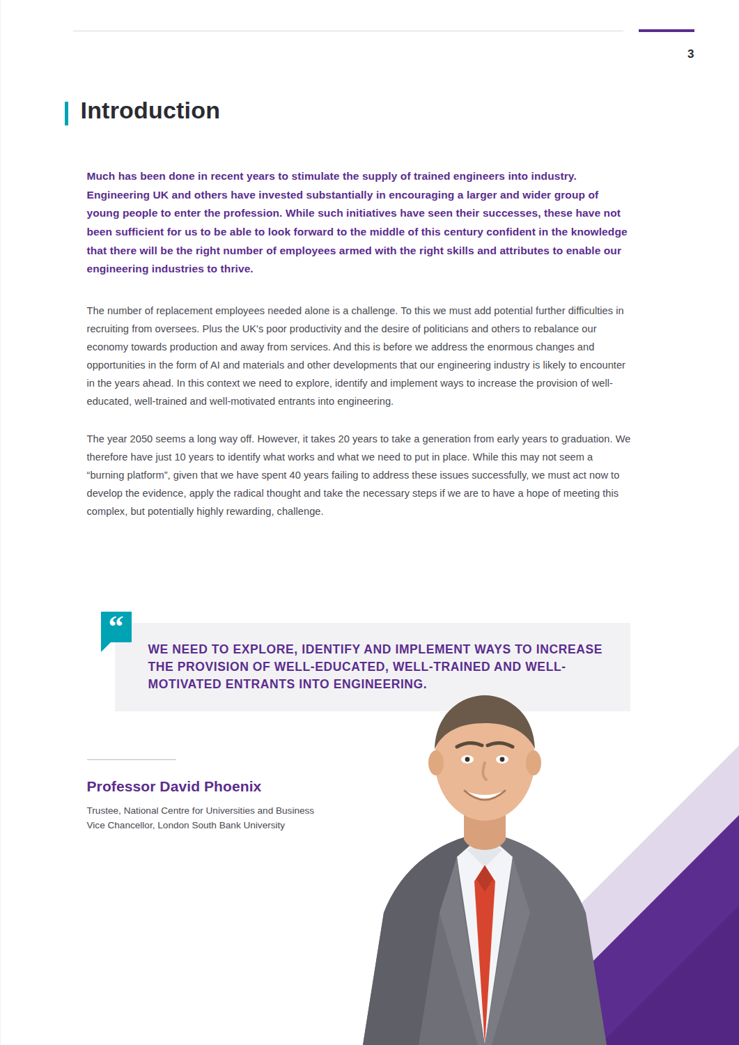3
Introduction
Much has been done in recent years to stimulate the supply of trained engineers into industry. Engineering UK and others have invested substantially in encouraging a larger and wider group of young people to enter the profession. While such initiatives have seen their successes, these have not been sufficient for us to be able to look forward to the middle of this century confident in the knowledge that there will be the right number of employees armed with the right skills and attributes to enable our engineering industries to thrive.
The number of replacement employees needed alone is a challenge. To this we must add potential further difficulties in recruiting from oversees. Plus the UK's poor productivity and the desire of politicians and others to rebalance our economy towards production and away from services. And this is before we address the enormous changes and opportunities in the form of AI and materials and other developments that our engineering industry is likely to encounter in the years ahead. In this context we need to explore, identify and implement ways to increase the provision of well-educated, well-trained and well-motivated entrants into engineering.
The year 2050 seems a long way off. However, it takes 20 years to take a generation from early years to graduation. We therefore have just 10 years to identify what works and what we need to put in place. While this may not seem a “burning platform”, given that we have spent 40 years failing to address these issues successfully, we must act now to develop the evidence, apply the radical thought and take the necessary steps if we are to have a hope of meeting this complex, but potentially highly rewarding, challenge.
“
We need to explore, identify and implement ways to increase the provision of well-educated, well-trained and well-motivated entrants into engineering.
Professor David Phoenix
Trustee, National Centre for Universities and Business
Vice Chancellor, London South Bank University